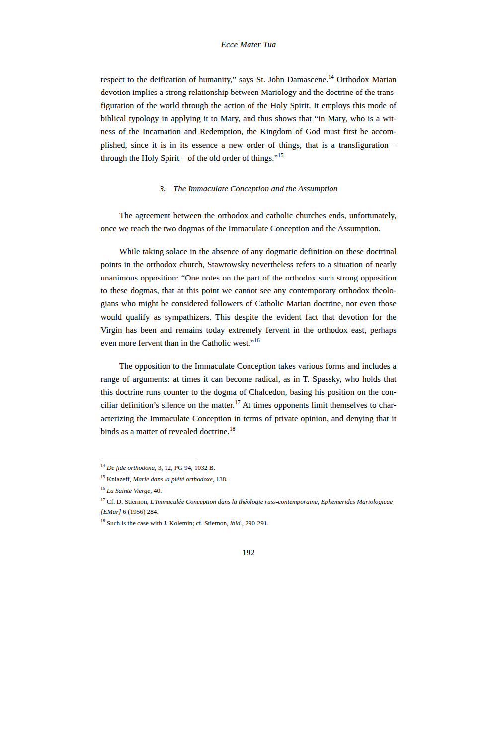Ecce Mater Tua
respect to the deification of humanity,” says St. John Damascene.14 Orthodox Marian devotion implies a strong relationship between Mariology and the doctrine of the transfiguration of the world through the action of the Holy Spirit. It employs this mode of biblical typology in applying it to Mary, and thus shows that “in Mary, who is a witness of the Incarnation and Redemption, the Kingdom of God must first be accomplished, since it is in its essence a new order of things, that is a transfiguration – through the Holy Spirit – of the old order of things.”15
3. The Immaculate Conception and the Assumption
The agreement between the orthodox and catholic churches ends, unfortunately, once we reach the two dogmas of the Immaculate Conception and the Assumption.
While taking solace in the absence of any dogmatic definition on these doctrinal points in the orthodox church, Stawrowsky nevertheless refers to a situation of nearly unanimous opposition: “One notes on the part of the orthodox such strong opposition to these dogmas, that at this point we cannot see any contemporary orthodox theologians who might be considered followers of Catholic Marian doctrine, nor even those would qualify as sympathizers. This despite the evident fact that devotion for the Virgin has been and remains today extremely fervent in the orthodox east, perhaps even more fervent than in the Catholic west.”16
The opposition to the Immaculate Conception takes various forms and includes a range of arguments: at times it can become radical, as in T. Spassky, who holds that this doctrine runs counter to the dogma of Chalcedon, basing his position on the conciliar definition’s silence on the matter.17 At times opponents limit themselves to characterizing the Immaculate Conception in terms of private opinion, and denying that it binds as a matter of revealed doctrine.18
14De fide orthodoxa, 3, 12, PG 94, 1032 B.
15Kniazeff, Marie dans la piété orthodoxe, 138.
16La Sainte Vierge, 40.
17Cf. D. Stiernon, L'Immaculée Conception dans la théologie russ-contemporaine, Ephemerides Mariologicae [EMar] 6 (1956) 284.
18Such is the case with J. Kolemin; cf. Stiernon, ibid., 290-291.
192